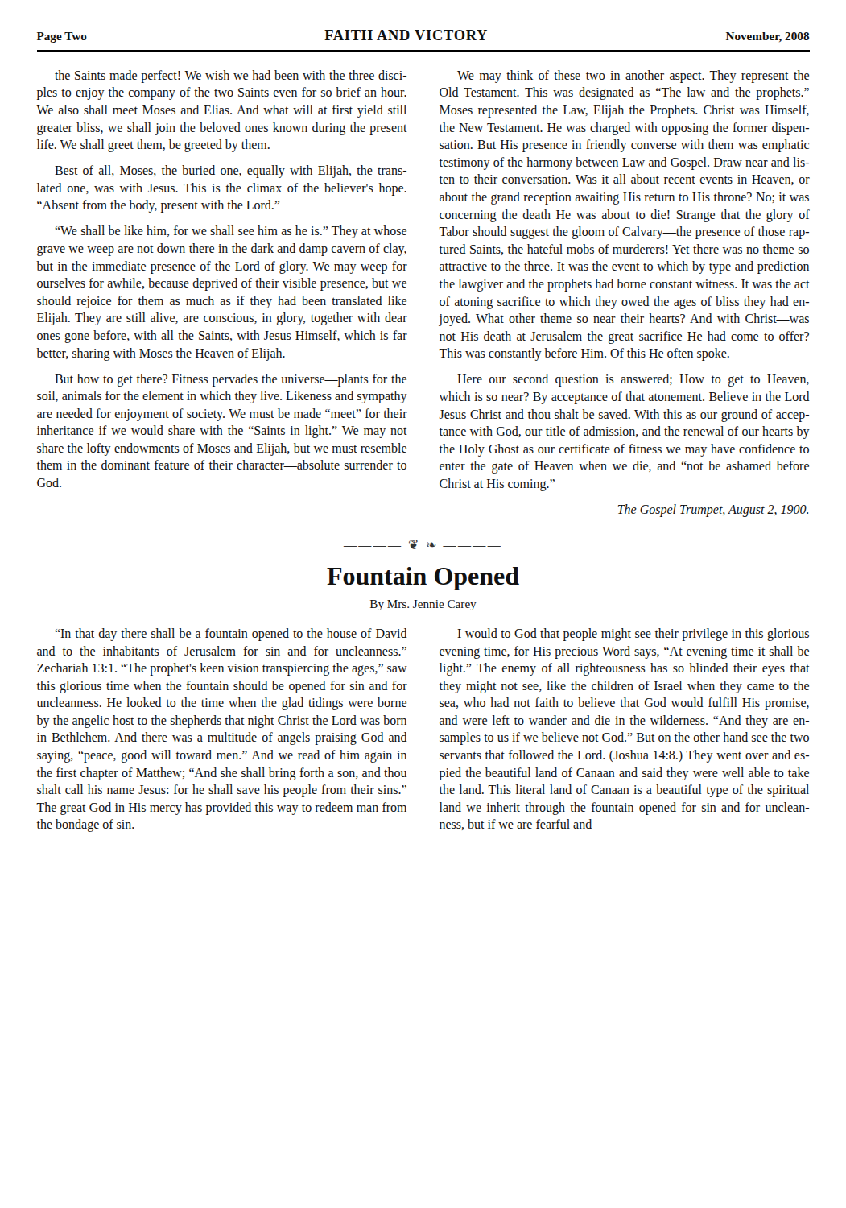Page Two
Faith and Victory
November, 2008
the Saints made perfect! We wish we had been with the three disciples to enjoy the company of the two Saints even for so brief an hour. We also shall meet Moses and Elias. And what will at first yield still greater bliss, we shall join the beloved ones known during the present life. We shall greet them, be greeted by them.
Best of all, Moses, the buried one, equally with Elijah, the translated one, was with Jesus. This is the climax of the believer's hope. “Absent from the body, present with the Lord.”
“We shall be like him, for we shall see him as he is.” They at whose grave we weep are not down there in the dark and damp cavern of clay, but in the immediate presence of the Lord of glory. We may weep for ourselves for awhile, because deprived of their visible presence, but we should rejoice for them as much as if they had been translated like Elijah. They are still alive, are conscious, in glory, together with dear ones gone before, with all the Saints, with Jesus Himself, which is far better, sharing with Moses the Heaven of Elijah.
But how to get there? Fitness pervades the universe—plants for the soil, animals for the element in which they live. Likeness and sympathy are needed for enjoyment of society. We must be made “meet” for their inheritance if we would share with the “Saints in light.” We may not share the lofty endowments of Moses and Elijah, but we must resemble them in the dominant feature of their character—absolute surrender to God.
We may think of these two in another aspect. They represent the Old Testament. This was designated as “The law and the prophets.” Moses represented the Law, Elijah the Prophets. Christ was Himself, the New Testament. He was charged with opposing the former dispensation. But His presence in friendly converse with them was emphatic testimony of the harmony between Law and Gospel. Draw near and listen to their conversation. Was it all about recent events in Heaven, or about the grand reception awaiting His return to His throne? No; it was concerning the death He was about to die! Strange that the glory of Tabor should suggest the gloom of Calvary—the presence of those raptured Saints, the hateful mobs of murderers! Yet there was no theme so attractive to the three. It was the event to which by type and prediction the lawgiver and the prophets had borne constant witness. It was the act of atoning sacrifice to which they owed the ages of bliss they had enjoyed. What other theme so near their hearts? And with Christ—was not His death at Jerusalem the great sacrifice He had come to offer? This was constantly before Him. Of this He often spoke.
Here our second question is answered; How to get to Heaven, which is so near? By acceptance of that atonement. Believe in the Lord Jesus Christ and thou shalt be saved. With this as our ground of acceptance with God, our title of admission, and the renewal of our hearts by the Holy Ghost as our certificate of fitness we may have confidence to enter the gate of Heaven when we die, and “not be ashamed before Christ at His coming.”
—The Gospel Trumpet, August 2, 1900.
———— ❦ ❧ ————
Fountain Opened
By Mrs. Jennie Carey
“In that day there shall be a fountain opened to the house of David and to the inhabitants of Jerusalem for sin and for uncleanness.” Zechariah 13:1. “The prophet's keen vision transpiercing the ages,” saw this glorious time when the fountain should be opened for sin and for uncleanness. He looked to the time when the glad tidings were borne by the angelic host to the shepherds that night Christ the Lord was born in Bethlehem. And there was a multitude of angels praising God and saying, “peace, good will toward men.” And we read of him again in the first chapter of Matthew; “And she shall bring forth a son, and thou shalt call his name Jesus: for he shall save his people from their sins.” The great God in His mercy has provided this way to redeem man from the bondage of sin.
I would to God that people might see their privilege in this glorious evening time, for His precious Word says, “At evening time it shall be light.” The enemy of all righteousness has so blinded their eyes that they might not see, like the children of Israel when they came to the sea, who had not faith to believe that God would fulfill His promise, and were left to wander and die in the wilderness. “And they are ensamples to us if we believe not God.” But on the other hand see the two servants that followed the Lord. (Joshua 14:8.) They went over and espied the beautiful land of Canaan and said they were well able to take the land. This literal land of Canaan is a beautiful type of the spiritual land we inherit through the fountain opened for sin and for uncleanness, but if we are fearful and